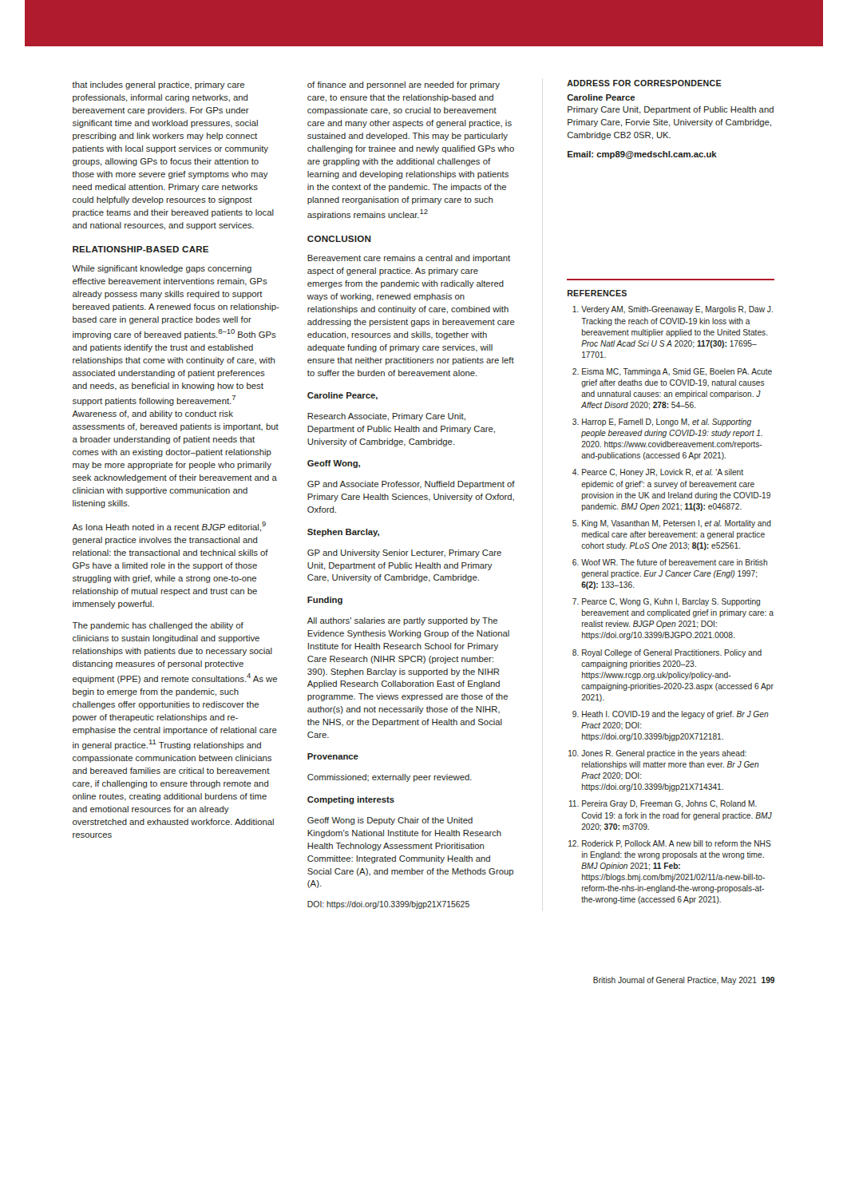that includes general practice, primary care professionals, informal caring networks, and bereavement care providers. For GPs under significant time and workload pressures, social prescribing and link workers may help connect patients with local support services or community groups, allowing GPs to focus their attention to those with more severe grief symptoms who may need medical attention. Primary care networks could helpfully develop resources to signpost practice teams and their bereaved patients to local and national resources, and support services.
Relationship-based care
While significant knowledge gaps concerning effective bereavement interventions remain, GPs already possess many skills required to support bereaved patients. A renewed focus on relationship-based care in general practice bodes well for improving care of bereaved patients.8–10 Both GPs and patients identify the trust and established relationships that come with continuity of care, with associated understanding of patient preferences and needs, as beneficial in knowing how to best support patients following bereavement.7 Awareness of, and ability to conduct risk assessments of, bereaved patients is important, but a broader understanding of patient needs that comes with an existing doctor–patient relationship may be more appropriate for people who primarily seek acknowledgement of their bereavement and a clinician with supportive communication and listening skills.
As Iona Heath noted in a recent BJGP editorial,9 general practice involves the transactional and relational: the transactional and technical skills of GPs have a limited role in the support of those struggling with grief, while a strong one-to-one relationship of mutual respect and trust can be immensely powerful.
The pandemic has challenged the ability of clinicians to sustain longitudinal and supportive relationships with patients due to necessary social distancing measures of personal protective equipment (PPE) and remote consultations.4 As we begin to emerge from the pandemic, such challenges offer opportunities to rediscover the power of therapeutic relationships and re-emphasise the central importance of relational care in general practice.11 Trusting relationships and compassionate communication between clinicians and bereaved families are critical to bereavement care, if challenging to ensure through remote and online routes, creating additional burdens of time and emotional resources for an already overstretched and exhausted workforce. Additional resources
of finance and personnel are needed for primary care, to ensure that the relationship-based and compassionate care, so crucial to bereavement care and many other aspects of general practice, is sustained and developed. This may be particularly challenging for trainee and newly qualified GPs who are grappling with the additional challenges of learning and developing relationships with patients in the context of the pandemic. The impacts of the planned reorganisation of primary care to such aspirations remains unclear.12
Conclusion
Bereavement care remains a central and important aspect of general practice. As primary care emerges from the pandemic with radically altered ways of working, renewed emphasis on relationships and continuity of care, combined with addressing the persistent gaps in bereavement care education, resources and skills, together with adequate funding of primary care services, will ensure that neither practitioners nor patients are left to suffer the burden of bereavement alone.
Caroline Pearce,
Research Associate, Primary Care Unit, Department of Public Health and Primary Care, University of Cambridge, Cambridge.
Geoff Wong,
GP and Associate Professor, Nuffield Department of Primary Care Health Sciences, University of Oxford, Oxford.
Stephen Barclay,
GP and University Senior Lecturer, Primary Care Unit, Department of Public Health and Primary Care, University of Cambridge, Cambridge.
Funding
All authors' salaries are partly supported by The Evidence Synthesis Working Group of the National Institute for Health Research School for Primary Care Research (NIHR SPCR) (project number: 390). Stephen Barclay is supported by the NIHR Applied Research Collaboration East of England programme. The views expressed are those of the author(s) and not necessarily those of the NIHR, the NHS, or the Department of Health and Social Care.
Provenance
Commissioned; externally peer reviewed.
Competing interests
Geoff Wong is Deputy Chair of the United Kingdom's National Institute for Health Research Health Technology Assessment Prioritisation Committee: Integrated Community Health and Social Care (A), and member of the Methods Group (A).
DOI: https://doi.org/10.3399/bjgp21X715625
Address for correspondence
Caroline Pearce
Primary Care Unit, Department of Public Health and Primary Care, Forvie Site, University of Cambridge, Cambridge CB2 0SR, UK.
Email: cmp89@medschl.cam.ac.uk
References
Verdery AM, Smith-Greenaway E, Margolis R, Daw J. Tracking the reach of COVID-19 kin loss with a bereavement multiplier applied to the United States. Proc Natl Acad Sci U S A 2020; 117(30): 17695–17701.
Eisma MC, Tamminga A, Smid GE, Boelen PA. Acute grief after deaths due to COVID-19, natural causes and unnatural causes: an empirical comparison. J Affect Disord 2020; 278: 54–56.
Harrop E, Farnell D, Longo M, et al. Supporting people bereaved during COVID-19: study report 1. 2020. https://www.covidbereavement.com/reports-and-publications (accessed 6 Apr 2021).
Pearce C, Honey JR, Lovick R, et al. 'A silent epidemic of grief': a survey of bereavement care provision in the UK and Ireland during the COVID-19 pandemic. BMJ Open 2021; 11(3): e046872.
King M, Vasanthan M, Petersen I, et al. Mortality and medical care after bereavement: a general practice cohort study. PLoS One 2013; 8(1): e52561.
Woof WR. The future of bereavement care in British general practice. Eur J Cancer Care (Engl) 1997; 6(2): 133–136.
Pearce C, Wong G, Kuhn I, Barclay S. Supporting bereavement and complicated grief in primary care: a realist review. BJGP Open 2021; DOI: https://doi.org/10.3399/BJGPO.2021.0008.
Royal College of General Practitioners. Policy and campaigning priorities 2020–23. https://www.rcgp.org.uk/policy/policy-and-campaigning-priorities-2020-23.aspx (accessed 6 Apr 2021).
Heath I. COVID-19 and the legacy of grief. Br J Gen Pract 2020; DOI: https://doi.org/10.3399/bjgp20X712181.
Jones R. General practice in the years ahead: relationships will matter more than ever. Br J Gen Pract 2020; DOI: https://doi.org/10.3399/bjgp21X714341.
Pereira Gray D, Freeman G, Johns C, Roland M. Covid 19: a fork in the road for general practice. BMJ 2020; 370: m3709.
Roderick P, Pollock AM. A new bill to reform the NHS in England: the wrong proposals at the wrong time. BMJ Opinion 2021; 11 Feb: https://blogs.bmj.com/bmj/2021/02/11/a-new-bill-to-reform-the-nhs-in-england-the-wrong-proposals-at-the-wrong-time (accessed 6 Apr 2021).
British Journal of General Practice, May 2021 199